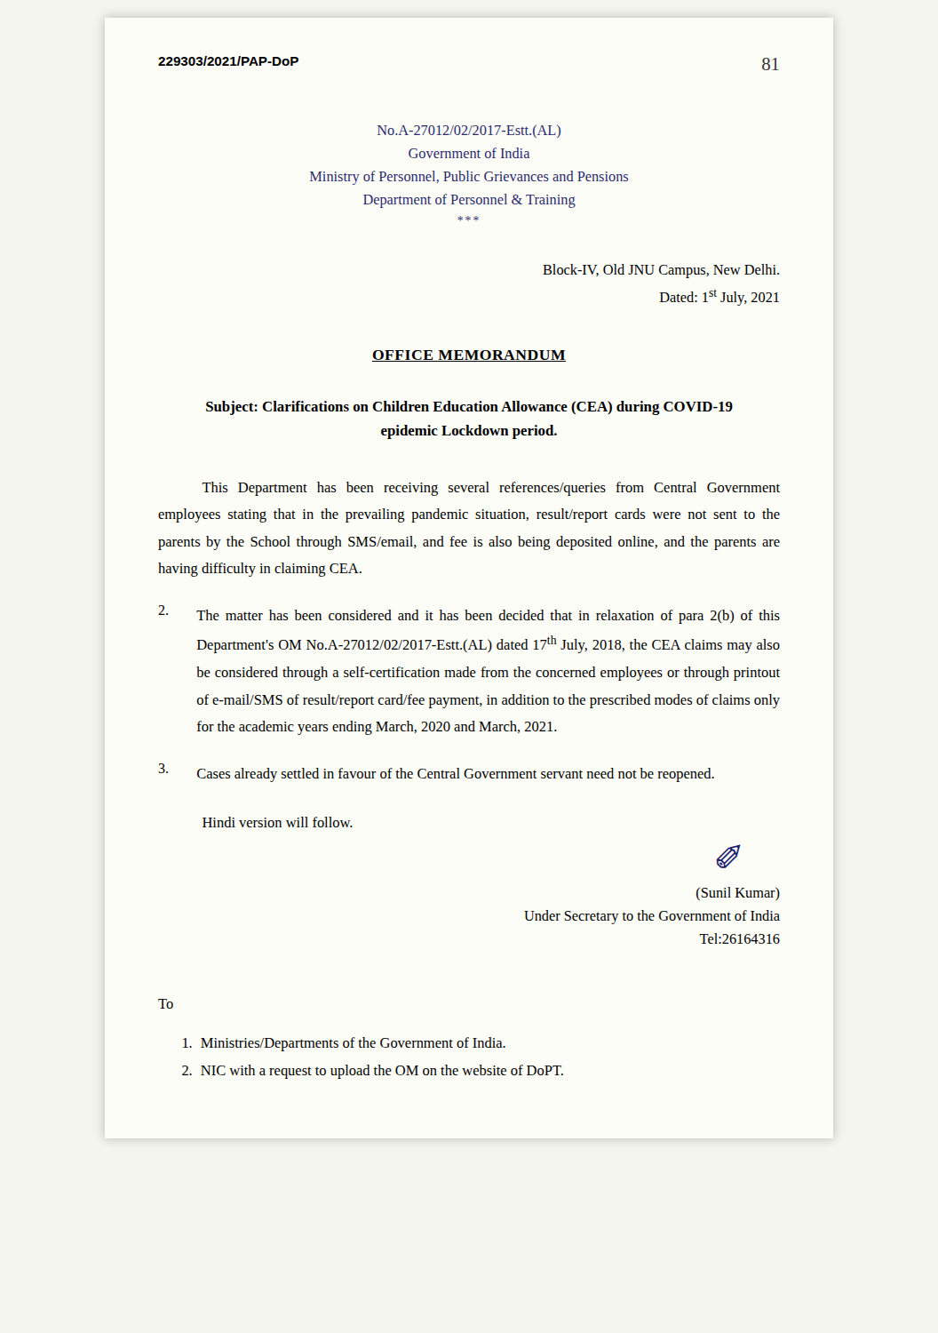229303/2021/PAP-DoP
81
No.A-27012/02/2017-Estt.(AL)
Government of India
Ministry of Personnel, Public Grievances and Pensions
Department of Personnel & Training
***
Block-IV, Old JNU Campus, New Delhi.
Dated: 1st July, 2021
OFFICE MEMORANDUM
Subject: Clarifications on Children Education Allowance (CEA) during COVID-19 epidemic Lockdown period.
This Department has been receiving several references/queries from Central Government employees stating that in the prevailing pandemic situation, result/report cards were not sent to the parents by the School through SMS/email, and fee is also being deposited online, and the parents are having difficulty in claiming CEA.
2.
The matter has been considered and it has been decided that in relaxation of para 2(b) of this Department's OM No.A-27012/02/2017-Estt.(AL) dated 17th July, 2018, the CEA claims may also be considered through a self-certification made from the concerned employees or through printout of e-mail/SMS of result/report card/fee payment, in addition to the prescribed modes of claims only for the academic years ending March, 2020 and March, 2021.
3.
Cases already settled in favour of the Central Government servant need not be reopened.
Hindi version will follow.
✐
(Sunil Kumar)
Under Secretary to the Government of India
Tel:26164316
To
Ministries/Departments of the Government of India.
NIC with a request to upload the OM on the website of DoPT.